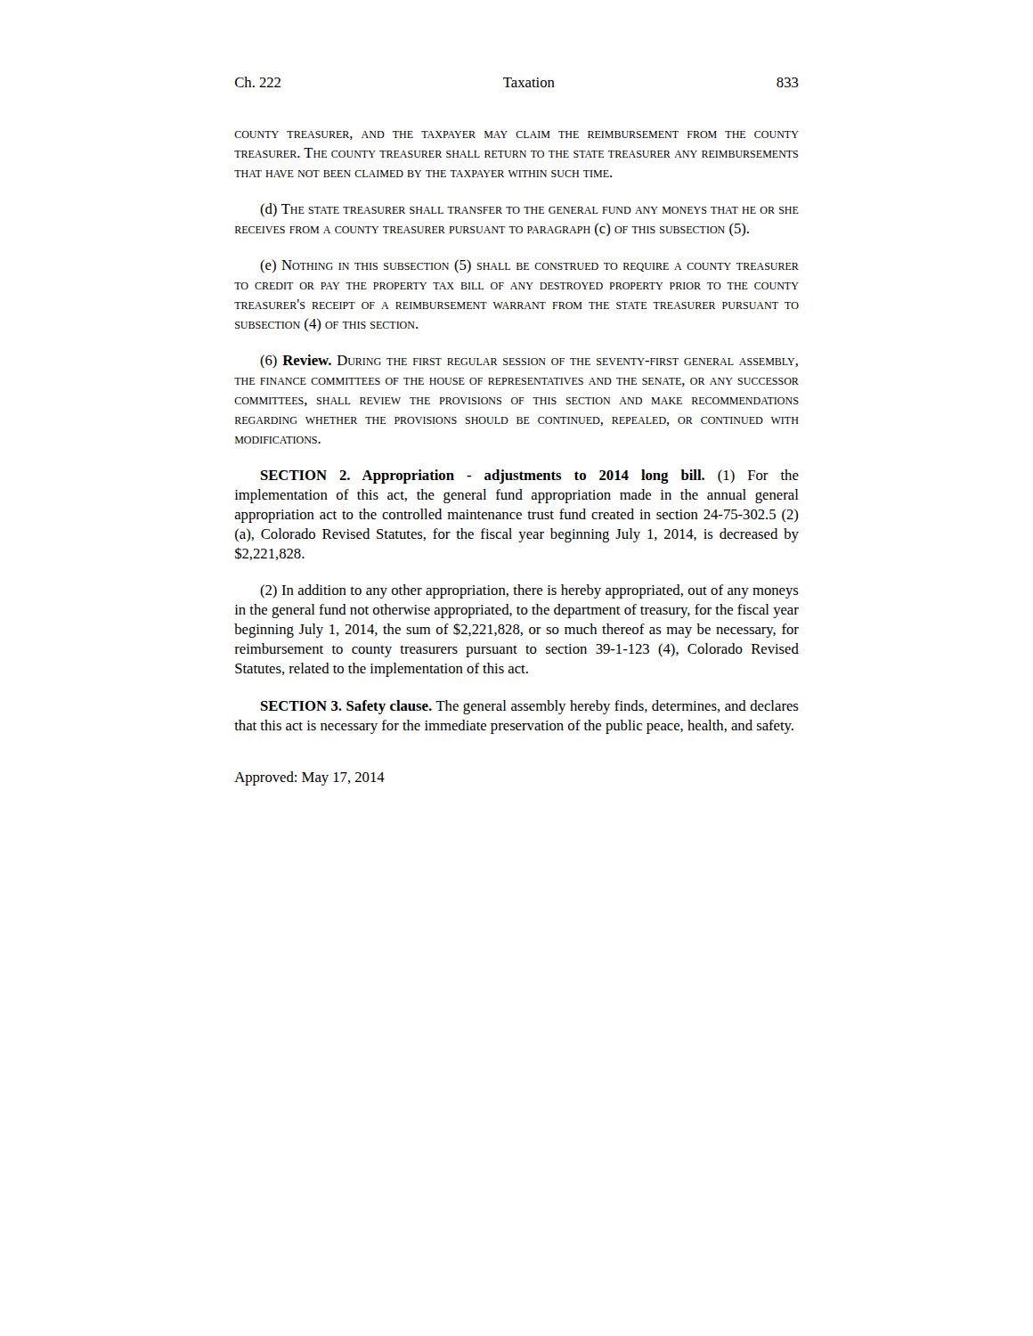Ch. 222 Taxation 833
county treasurer, and the taxpayer may claim the reimbursement from the county treasurer. The county treasurer shall return to the state treasurer any reimbursements that have not been claimed by the taxpayer within such time.
(d) The state treasurer shall transfer to the general fund any moneys that he or she receives from a county treasurer pursuant to paragraph (c) of this subsection (5).
(e) Nothing in this subsection (5) shall be construed to require a county treasurer to credit or pay the property tax bill of any destroyed property prior to the county treasurer's receipt of a reimbursement warrant from the state treasurer pursuant to subsection (4) of this section.
(6) Review. During the first regular session of the seventy-first general assembly, the finance committees of the house of representatives and the senate, or any successor committees, shall review the provisions of this section and make recommendations regarding whether the provisions should be continued, repealed, or continued with modifications.
SECTION 2. Appropriation - adjustments to 2014 long bill. (1) For the implementation of this act, the general fund appropriation made in the annual general appropriation act to the controlled maintenance trust fund created in section 24-75-302.5 (2) (a), Colorado Revised Statutes, for the fiscal year beginning July 1, 2014, is decreased by $2,221,828.
(2) In addition to any other appropriation, there is hereby appropriated, out of any moneys in the general fund not otherwise appropriated, to the department of treasury, for the fiscal year beginning July 1, 2014, the sum of $2,221,828, or so much thereof as may be necessary, for reimbursement to county treasurers pursuant to section 39-1-123 (4), Colorado Revised Statutes, related to the implementation of this act.
SECTION 3. Safety clause. The general assembly hereby finds, determines, and declares that this act is necessary for the immediate preservation of the public peace, health, and safety.
Approved: May 17, 2014